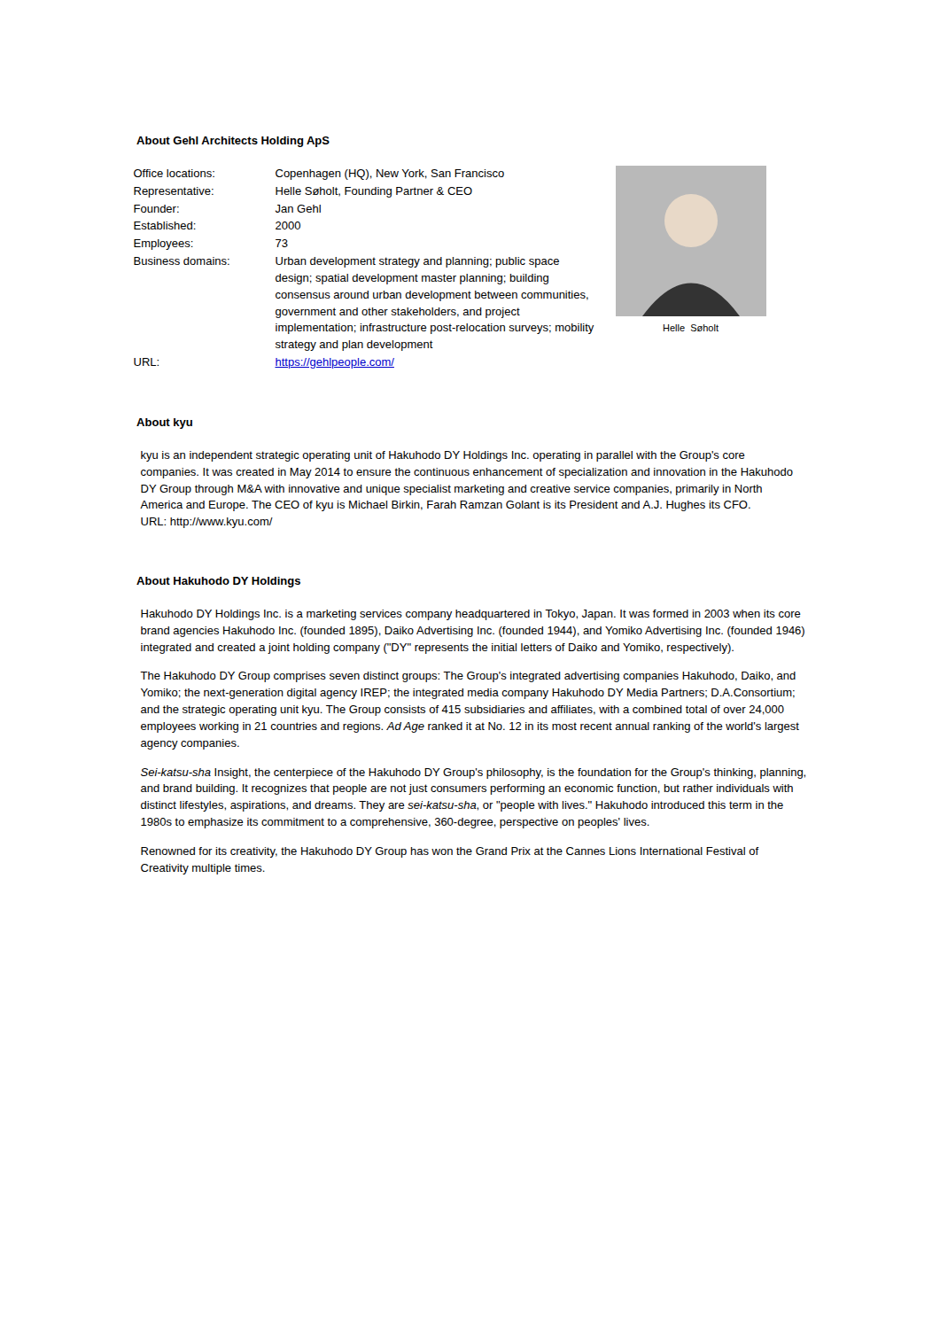About Gehl Architects Holding ApS
| Office locations: | Copenhagen (HQ), New York, San Francisco |
| Representative: | Helle Søholt, Founding Partner & CEO |
| Founder: | Jan Gehl |
| Established: | 2000 |
| Employees: | 73 |
| Business domains: | Urban development strategy and planning; public space design; spatial development master planning; building consensus around urban development between communities, government and other stakeholders, and project implementation; infrastructure post-relocation surveys; mobility strategy and plan development |
| URL: | https://gehlpeople.com/ |
Helle Søholt
About kyu
kyu is an independent strategic operating unit of Hakuhodo DY Holdings Inc. operating in parallel with the Group's core companies. It was created in May 2014 to ensure the continuous enhancement of specialization and innovation in the Hakuhodo DY Group through M&A with innovative and unique specialist marketing and creative service companies, primarily in North America and Europe. The CEO of kyu is Michael Birkin, Farah Ramzan Golant is its President and A.J. Hughes its CFO.
URL: http://www.kyu.com/
About Hakuhodo DY Holdings
Hakuhodo DY Holdings Inc. is a marketing services company headquartered in Tokyo, Japan. It was formed in 2003 when its core brand agencies Hakuhodo Inc. (founded 1895), Daiko Advertising Inc. (founded 1944), and Yomiko Advertising Inc. (founded 1946) integrated and created a joint holding company ("DY" represents the initial letters of Daiko and Yomiko, respectively).
The Hakuhodo DY Group comprises seven distinct groups: The Group's integrated advertising companies Hakuhodo, Daiko, and Yomiko; the next-generation digital agency IREP; the integrated media company Hakuhodo DY Media Partners; D.A.Consortium; and the strategic operating unit kyu. The Group consists of 415 subsidiaries and affiliates, with a combined total of over 24,000 employees working in 21 countries and regions. Ad Age ranked it at No. 12 in its most recent annual ranking of the world's largest agency companies.
Sei-katsu-sha Insight, the centerpiece of the Hakuhodo DY Group's philosophy, is the foundation for the Group's thinking, planning, and brand building. It recognizes that people are not just consumers performing an economic function, but rather individuals with distinct lifestyles, aspirations, and dreams. They are sei-katsu-sha, or "people with lives." Hakuhodo introduced this term in the 1980s to emphasize its commitment to a comprehensive, 360-degree, perspective on peoples' lives.
Renowned for its creativity, the Hakuhodo DY Group has won the Grand Prix at the Cannes Lions International Festival of Creativity multiple times.